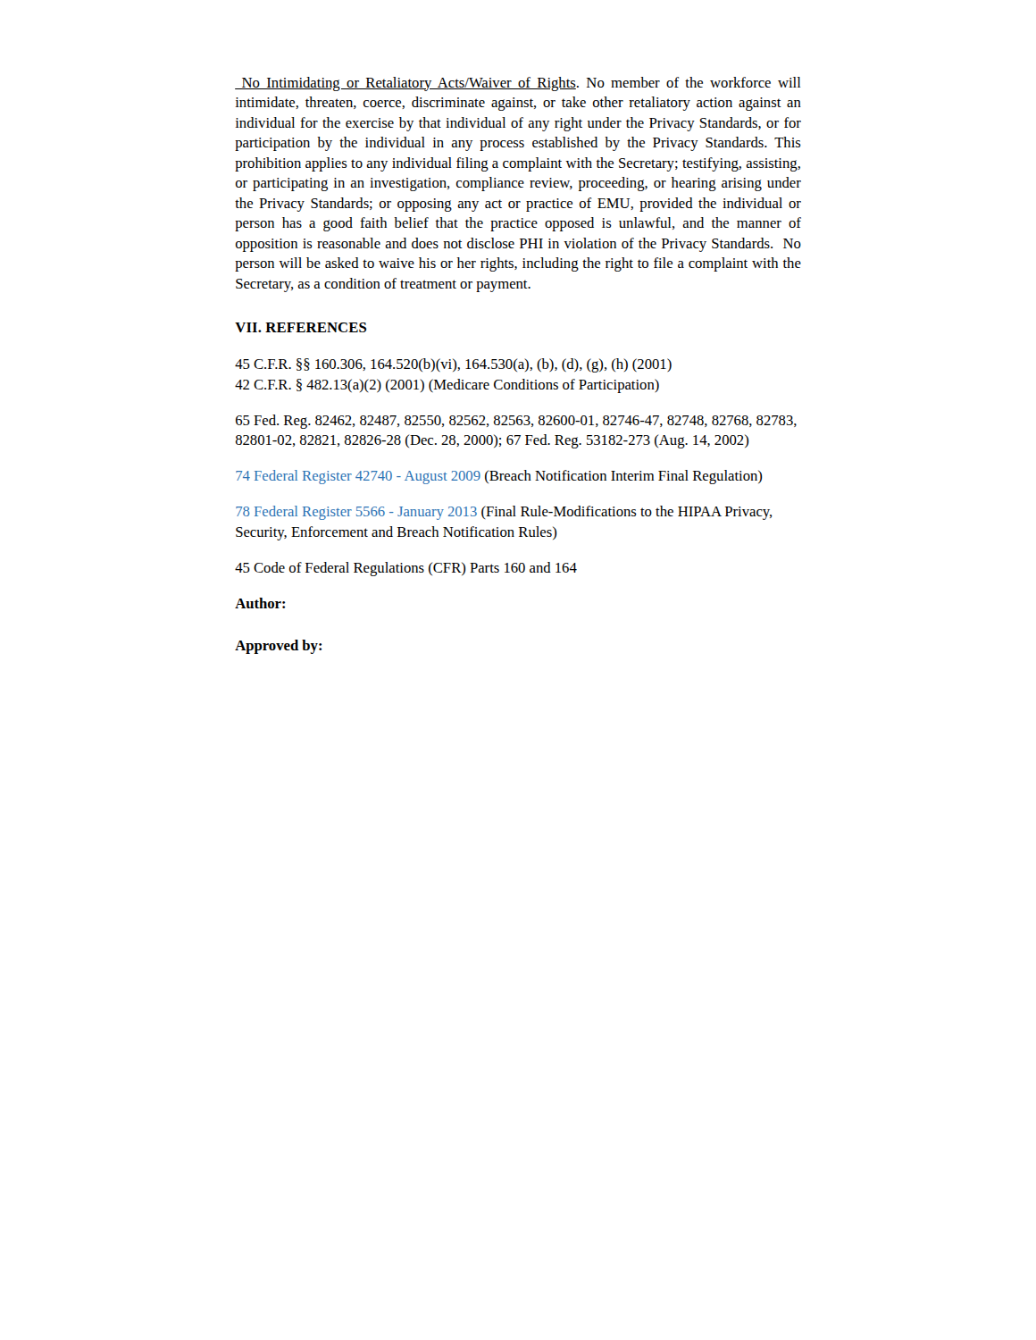No Intimidating or Retaliatory Acts/Waiver of Rights. No member of the workforce will intimidate, threaten, coerce, discriminate against, or take other retaliatory action against an individual for the exercise by that individual of any right under the Privacy Standards, or for participation by the individual in any process established by the Privacy Standards. This prohibition applies to any individual filing a complaint with the Secretary; testifying, assisting, or participating in an investigation, compliance review, proceeding, or hearing arising under the Privacy Standards; or opposing any act or practice of EMU, provided the individual or person has a good faith belief that the practice opposed is unlawful, and the manner of opposition is reasonable and does not disclose PHI in violation of the Privacy Standards. No person will be asked to waive his or her rights, including the right to file a complaint with the Secretary, as a condition of treatment or payment.
VII. REFERENCES
45 C.F.R. §§ 160.306, 164.520(b)(vi), 164.530(a), (b), (d), (g), (h) (2001)
42 C.F.R. § 482.13(a)(2) (2001) (Medicare Conditions of Participation)
65 Fed. Reg. 82462, 82487, 82550, 82562, 82563, 82600-01, 82746-47, 82748, 82768, 82783, 82801-02, 82821, 82826-28 (Dec. 28, 2000); 67 Fed. Reg. 53182-273 (Aug. 14, 2002)
74 Federal Register 42740 - August 2009 (Breach Notification Interim Final Regulation)
78 Federal Register 5566 - January 2013 (Final Rule-Modifications to the HIPAA Privacy, Security, Enforcement and Breach Notification Rules)
45 Code of Federal Regulations (CFR) Parts 160 and 164
Author:
Approved by: